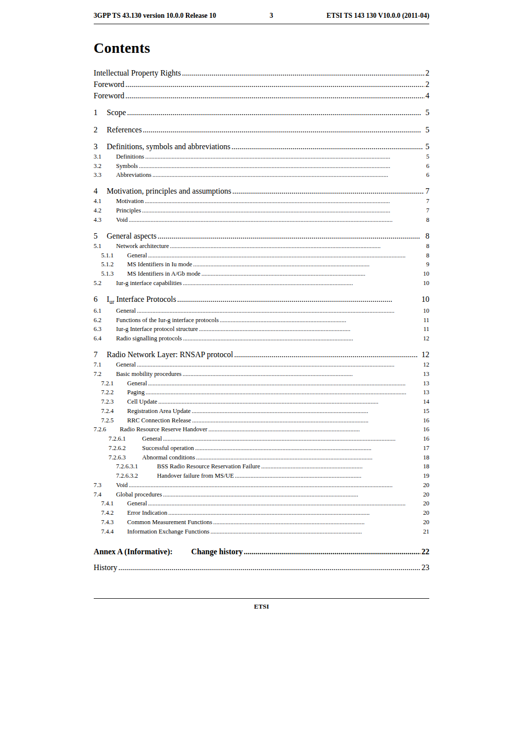3GPP TS 43.130 version 10.0.0 Release 10
3
ETSI TS 143 130 V10.0.0 (2011-04)
Contents
Intellectual Property Rights ................................................................................................................................. 2
Foreword ............................................................................................................................................................. 2
Foreword ............................................................................................................................................................. 4
1 Scope ..................................................................................................................................................... 5
2 References ............................................................................................................................................. 5
3 Definitions, symbols and abbreviations ................................................................................................. 5
3.1 Definitions ............................................................................................................................................................. 5
3.2 Symbols ................................................................................................................................................................. 6
3.3 Abbreviations ....................................................................................................................................................... 6
4 Motivation, principles and assumptions ................................................................................................. 7
4.1 Motivation ............................................................................................................................................................. 7
4.2 Principles ............................................................................................................................................................... 7
4.3 Void ......................................................................................................................................................................... 8
5 General aspects ..................................................................................................................................... 8
5.1 Network architecture ....................................................................................................................................... 8
5.1.1 General ..................................................................................................................................................................... 8
5.1.2 MS Identifiers in Iu mode ................................................................................................................. 9
5.1.3 MS Identifiers in A/Gb mode ......................................................................................................... 10
5.2 Iur-g interface capabilities ............................................................................................................. 10
6 Iur Interface Protocols ............................................................................................................. 10
6.1 General ..................................................................................................................................................................... 10
6.2 Functions of the Iur-g interface protocols ................................................................................. 11
6.3 Iur-g Interface protocol structure ................................................................................................. 11
6.4 Radio signalling protocols ............................................................................................................. 12
7 Radio Network Layer: RNSAP protocol ............................................................................................. 12
7.1 General ..................................................................................................................................................................... 12
7.2 Basic mobility procedures ............................................................................................................. 13
7.2.1 General ..................................................................................................................................................................... 13
7.2.2 Paging ....................................................................................................................................................................... 13
7.2.3 Cell Update ............................................................................................................................................. 14
7.2.4 Registration Area Update ................................................................................................................. 15
7.2.5 RRC Connection Release ................................................................................................................. 16
7.2.6 Radio Resource Reserve Handover ................................................................................................. 16
7.2.6.1 General ..................................................................................................................................................... 16
7.2.6.2 Successful operation ................................................................................................................. 17
7.2.6.3 Abnormal conditions ................................................................................................................. 18
7.2.6.3.1 BSS Radio Resource Reservation Failure ................................................................. 18
7.2.6.3.2 Handover failure from MS/UE ................................................................................. 19
7.3 Void ......................................................................................................................................................................... 20
7.4 Global procedures ............................................................................................................................. 20
7.4.1 General ..................................................................................................................................................................... 20
7.4.2 Error Indication ................................................................................................................................. 20
7.4.3 Common Measurement Functions ................................................................................................. 20
7.4.4 Information Exchange Functions ................................................................................................. 21
Annex A (Informative): Change history ............................................................................................. 22
History ................................................................................................................................................................. 23
ETSI